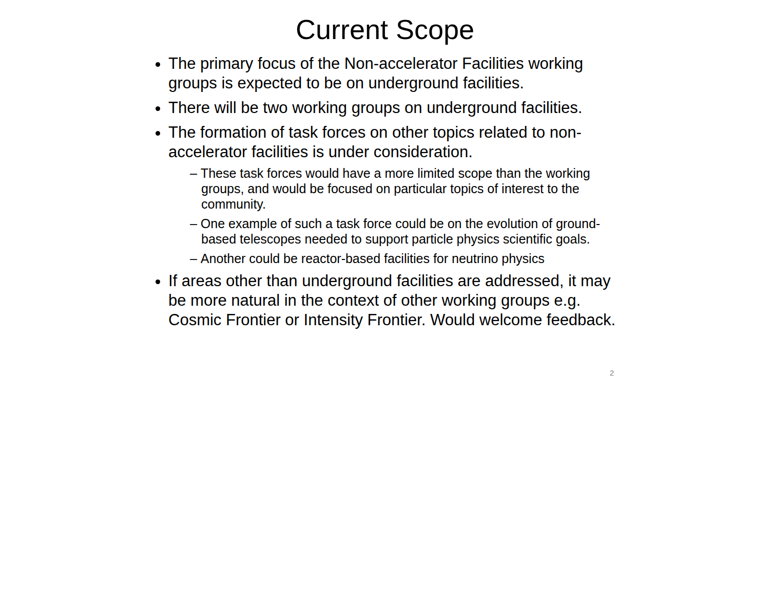Current Scope
The primary focus of the Non-accelerator Facilities working groups is expected to be on underground facilities.
There will be two working groups on underground facilities.
The formation of task forces on other topics related to non-accelerator facilities is under consideration.
These task forces would have a more limited scope than the working groups, and would be focused on particular topics of interest to the community.
One example of such a task force could be on the evolution of ground-based telescopes needed to support particle physics scientific goals.
Another could be reactor-based facilities for neutrino physics
If areas other than underground facilities are addressed, it may be more natural in the context of other working groups e.g. Cosmic Frontier or Intensity Frontier. Would welcome feedback.
2